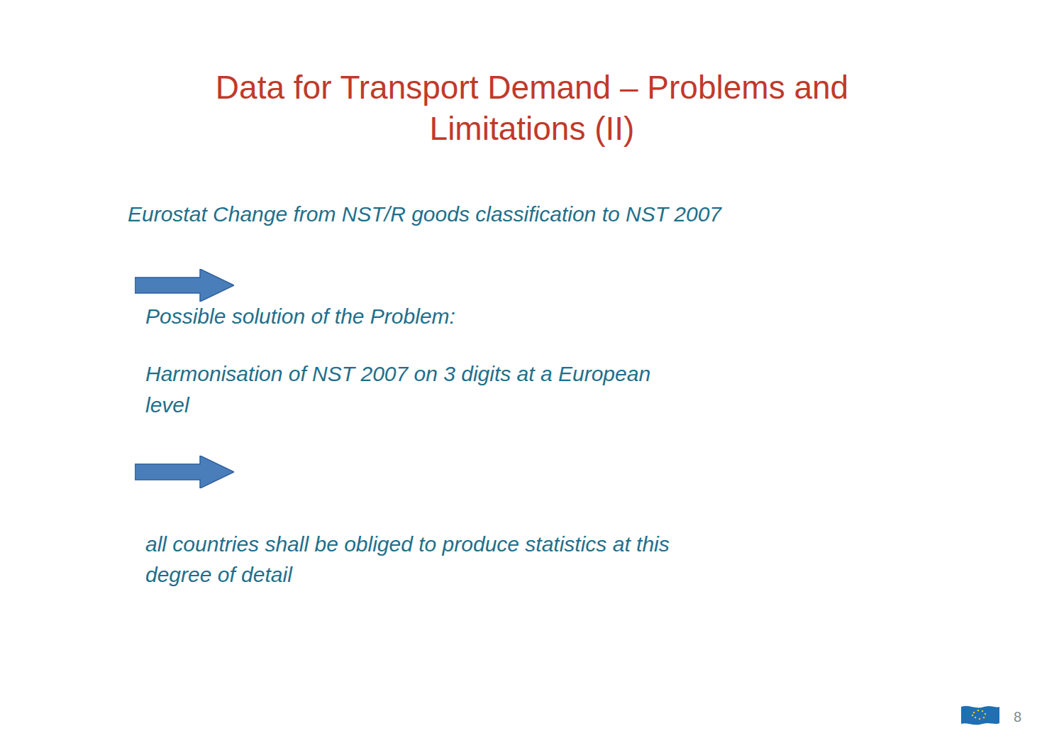Data for Transport Demand – Problems and
Limitations (II)
Eurostat Change from NST/R goods classification to NST 2007
Possible solution of the Problem:
Harmonisation of NST 2007 on 3 digits at a European
level
all countries shall be obliged to produce statistics at this
degree of detail
8